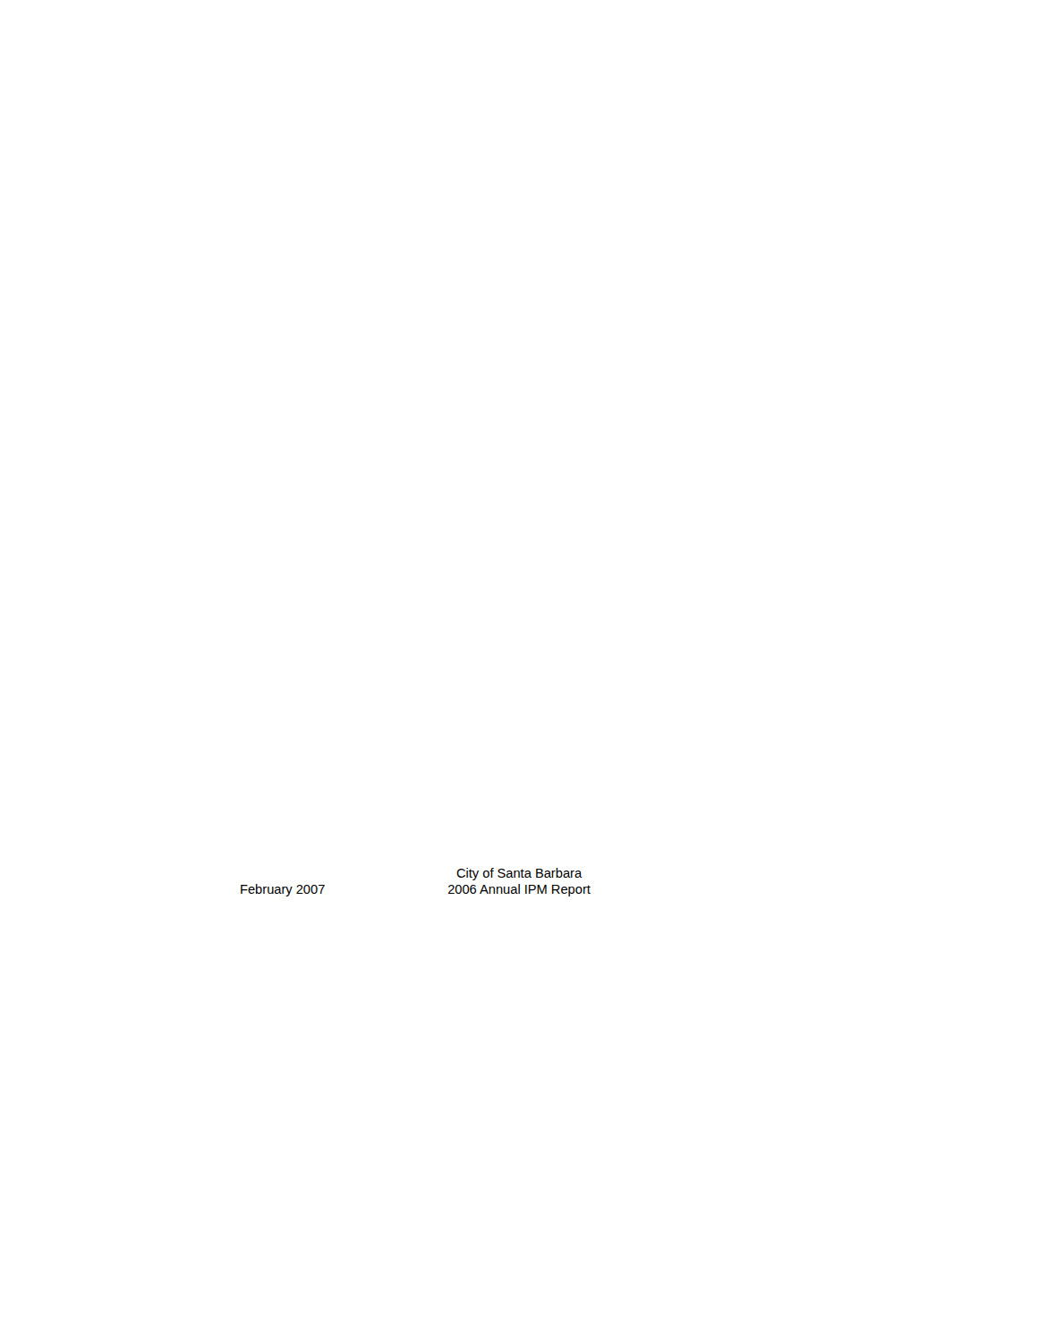February 2007
City of Santa Barbara
2006 Annual IPM Report